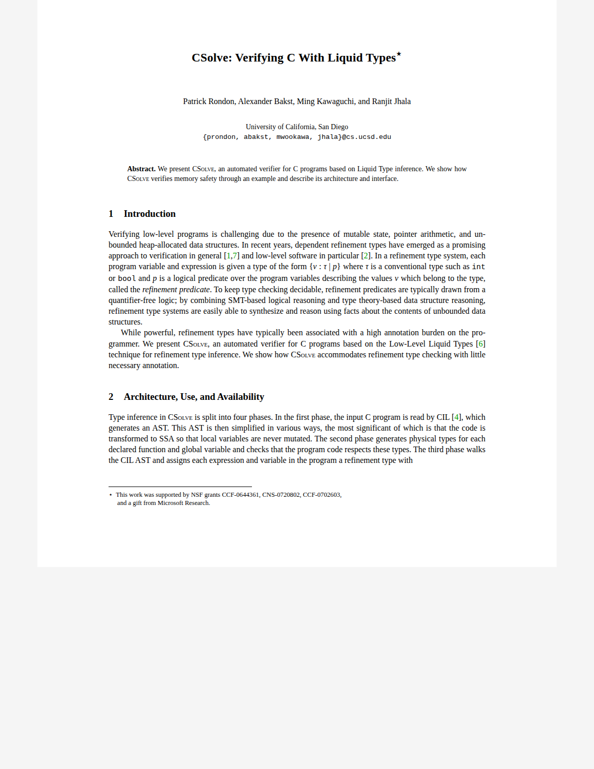CSolve: Verifying C With Liquid Types⋆
Patrick Rondon, Alexander Bakst, Ming Kawaguchi, and Ranjit Jhala
University of California, San Diego
{prondon, abakst, mwookawa, jhala}@cs.ucsd.edu
Abstract. We present CSolve, an automated verifier for C programs based on Liquid Type inference. We show how CSolve verifies memory safety through an example and describe its architecture and interface.
1 Introduction
Verifying low-level programs is challenging due to the presence of mutable state, pointer arithmetic, and unbounded heap-allocated data structures. In recent years, dependent refinement types have emerged as a promising approach to verification in general [1,7] and low-level software in particular [2]. In a refinement type system, each program variable and expression is given a type of the form {ν : τ | p} where τ is a conventional type such as int or bool and p is a logical predicate over the program variables describing the values ν which belong to the type, called the refinement predicate. To keep type checking decidable, refinement predicates are typically drawn from a quantifier-free logic; by combining SMT-based logical reasoning and type theory-based data structure reasoning, refinement type systems are easily able to synthesize and reason using facts about the contents of unbounded data structures.
While powerful, refinement types have typically been associated with a high annotation burden on the programmer. We present CSolve, an automated verifier for C programs based on the Low-Level Liquid Types [6] technique for refinement type inference. We show how CSolve accommodates refinement type checking with little necessary annotation.
2 Architecture, Use, and Availability
Type inference in CSolve is split into four phases. In the first phase, the input C program is read by CIL [4], which generates an AST. This AST is then simplified in various ways, the most significant of which is that the code is transformed to SSA so that local variables are never mutated. The second phase generates physical types for each declared function and global variable and checks that the program code respects these types. The third phase walks the CIL AST and assigns each expression and variable in the program a refinement type with
⋆This work was supported by NSF grants CCF-0644361, CNS-0720802, CCF-0702603, and a gift from Microsoft Research.